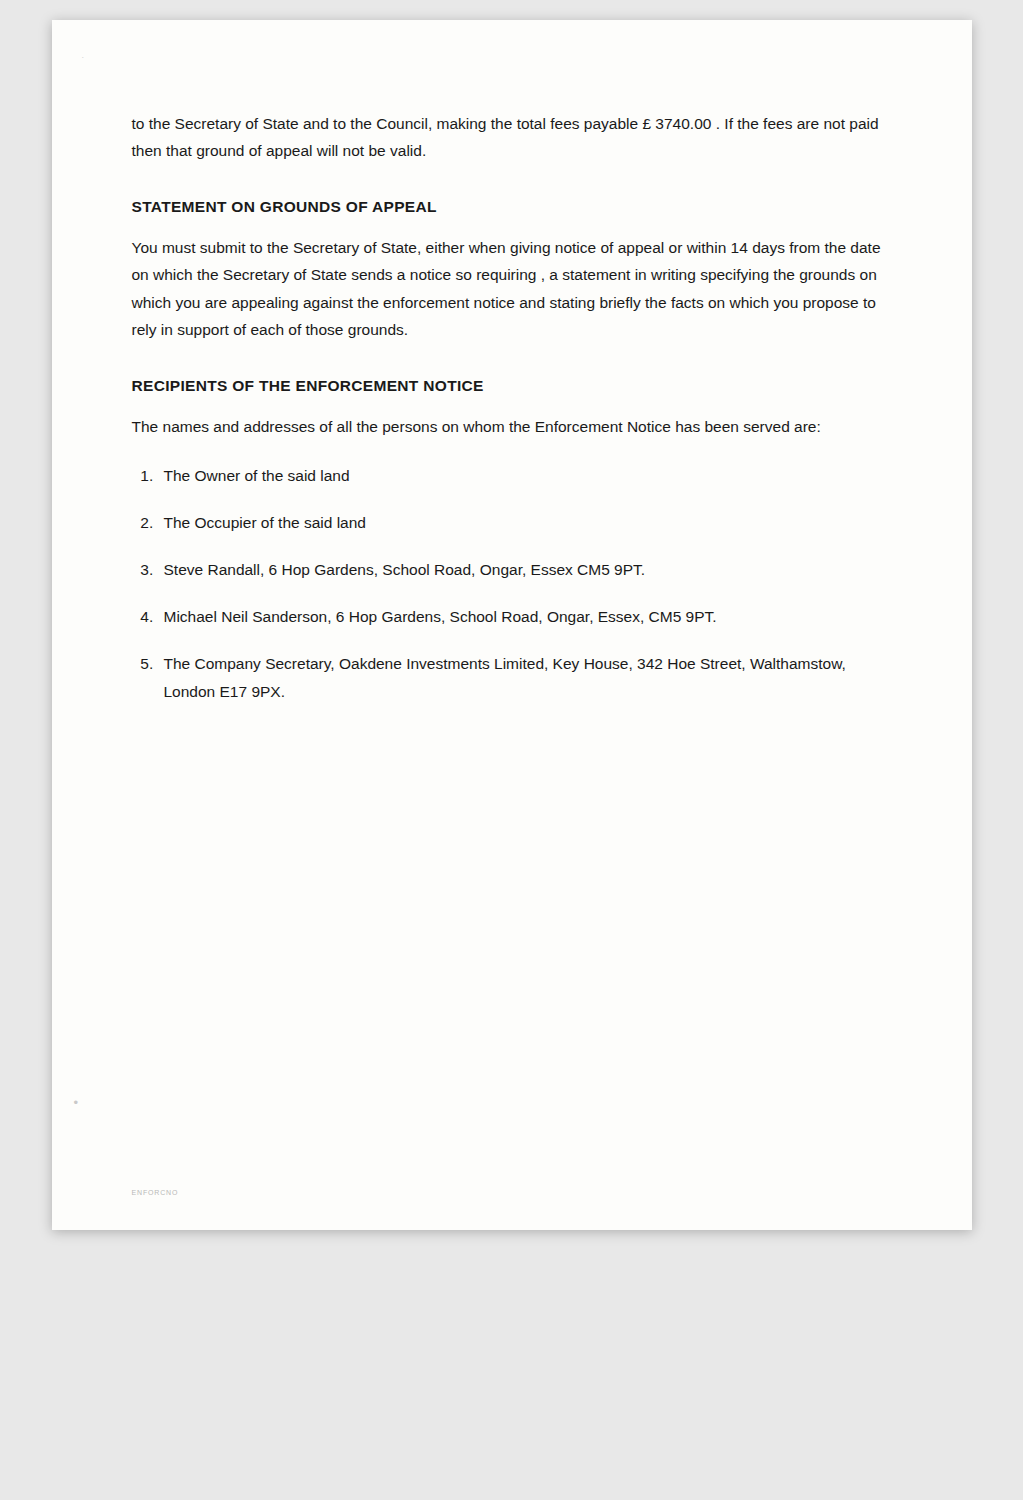.
to the Secretary of State and to the Council, making the total fees payable £ 3740.00 . If the fees are not paid then that ground of appeal will not be valid.
STATEMENT ON GROUNDS OF APPEAL
You must submit to the Secretary of State, either when giving notice of appeal or within 14 days from the date on which the Secretary of State sends a notice so requiring , a statement in writing specifying the grounds on which you are appealing against the enforcement notice and stating briefly the facts on which you propose to rely in support of each of those grounds.
RECIPIENTS OF THE ENFORCEMENT NOTICE
The names and addresses of all the persons on whom the Enforcement Notice has been served are:
The Owner of the said land
The Occupier of the said land
Steve Randall, 6 Hop Gardens, School Road, Ongar, Essex CM5 9PT.
Michael Neil Sanderson, 6 Hop Gardens, School Road, Ongar, Essex, CM5 9PT.
The Company Secretary, Oakdene Investments Limited, Key House, 342 Hoe Street, Walthamstow, London E17 9PX.
• ENFORCNO